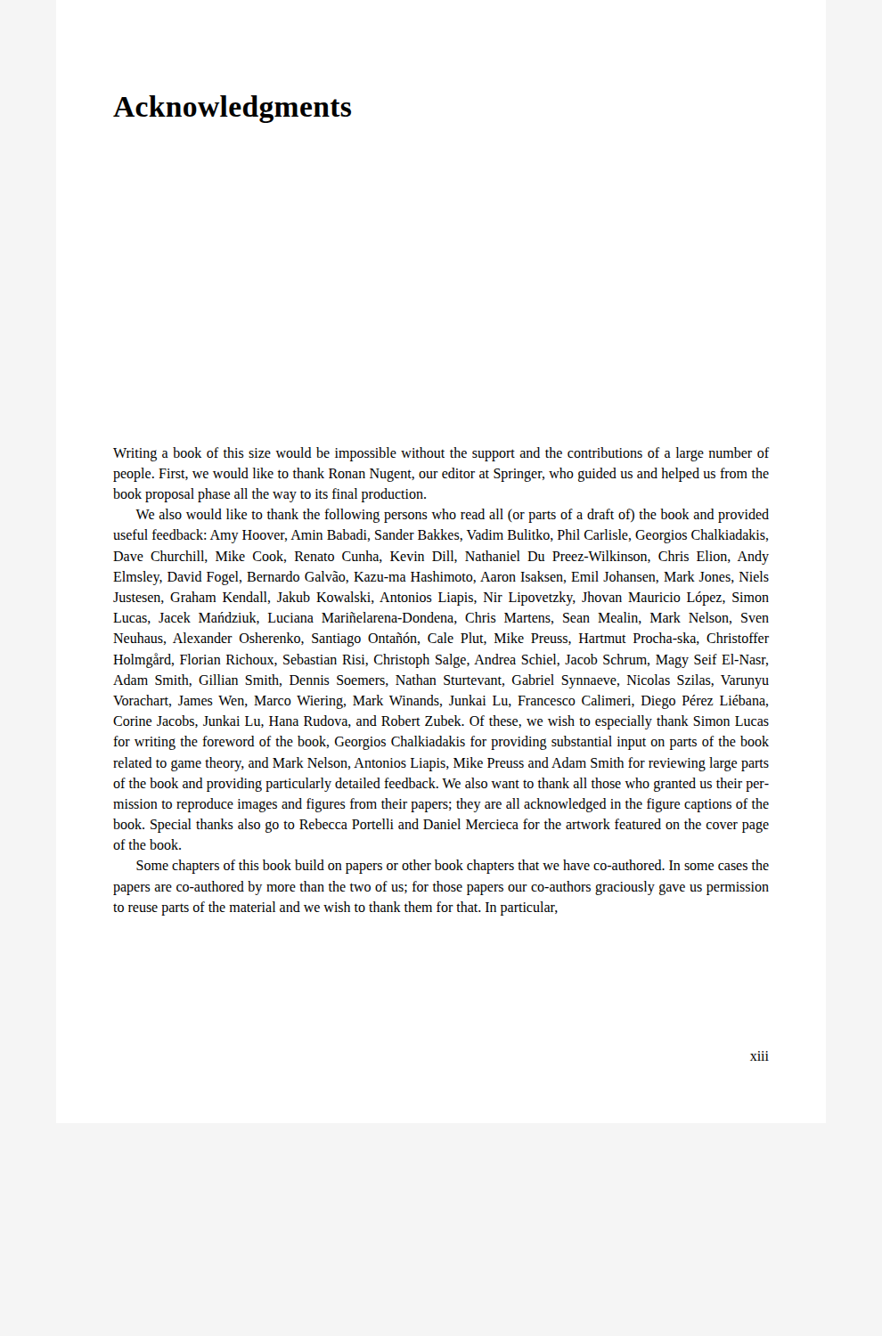Acknowledgments
Writing a book of this size would be impossible without the support and the contributions of a large number of people. First, we would like to thank Ronan Nugent, our editor at Springer, who guided us and helped us from the book proposal phase all the way to its final production.
We also would like to thank the following persons who read all (or parts of a draft of) the book and provided useful feedback: Amy Hoover, Amin Babadi, Sander Bakkes, Vadim Bulitko, Phil Carlisle, Georgios Chalkiadakis, Dave Churchill, Mike Cook, Renato Cunha, Kevin Dill, Nathaniel Du Preez-Wilkinson, Chris Elion, Andy Elmsley, David Fogel, Bernardo Galvão, Kazu-ma Hashimoto, Aaron Isaksen, Emil Johansen, Mark Jones, Niels Justesen, Graham Kendall, Jakub Kowalski, Antonios Liapis, Nir Lipovetzky, Jhovan Mauricio López, Simon Lucas, Jacek Mańdziuk, Luciana Mariñelarena-Dondena, Chris Martens, Sean Mealin, Mark Nelson, Sven Neuhaus, Alexander Osherenko, Santiago Ontañón, Cale Plut, Mike Preuss, Hartmut Procha-ska, Christoffer Holmgård, Florian Richoux, Sebastian Risi, Christoph Salge, Andrea Schiel, Jacob Schrum, Magy Seif El-Nasr, Adam Smith, Gillian Smith, Dennis Soemers, Nathan Sturtevant, Gabriel Synnaeve, Nicolas Szilas, Varunyu Vorachart, James Wen, Marco Wiering, Mark Winands, Junkai Lu, Francesco Calimeri, Diego Pérez Liébana, Corine Jacobs, Junkai Lu, Hana Rudova, and Robert Zubek. Of these, we wish to especially thank Simon Lucas for writing the foreword of the book, Georgios Chalkiadakis for providing substantial input on parts of the book related to game theory, and Mark Nelson, Antonios Liapis, Mike Preuss and Adam Smith for reviewing large parts of the book and providing particularly detailed feedback. We also want to thank all those who granted us their permission to reproduce images and figures from their papers; they are all acknowledged in the figure captions of the book. Special thanks also go to Rebecca Portelli and Daniel Mercieca for the artwork featured on the cover page of the book.
Some chapters of this book build on papers or other book chapters that we have co-authored. In some cases the papers are co-authored by more than the two of us; for those papers our co-authors graciously gave us permission to reuse parts of the material and we wish to thank them for that. In particular,
xiii